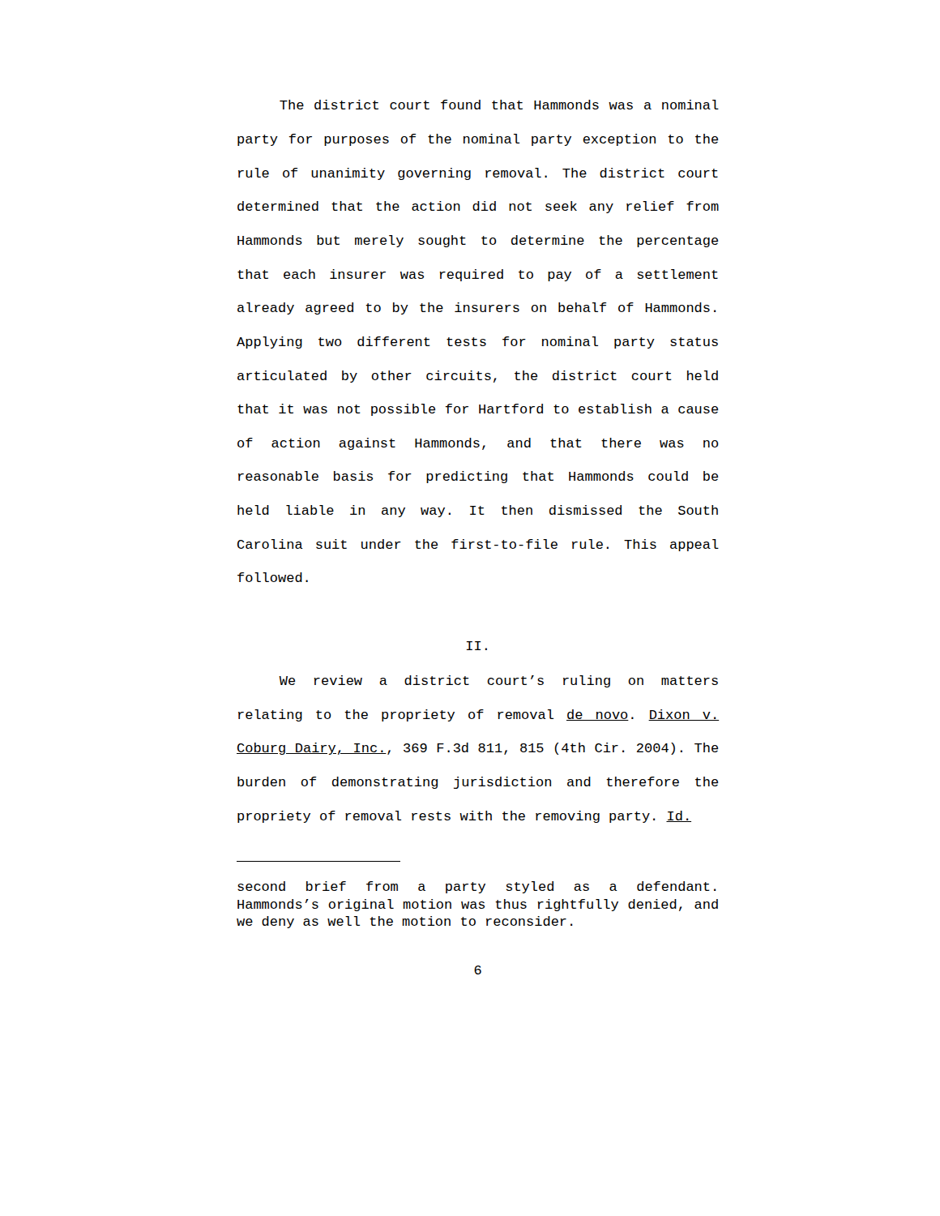The district court found that Hammonds was a nominal party for purposes of the nominal party exception to the rule of unanimity governing removal. The district court determined that the action did not seek any relief from Hammonds but merely sought to determine the percentage that each insurer was required to pay of a settlement already agreed to by the insurers on behalf of Hammonds. Applying two different tests for nominal party status articulated by other circuits, the district court held that it was not possible for Hartford to establish a cause of action against Hammonds, and that there was no reasonable basis for predicting that Hammonds could be held liable in any way. It then dismissed the South Carolina suit under the first-to-file rule. This appeal followed.
II.
We review a district court’s ruling on matters relating to the propriety of removal de novo. Dixon v. Coburg Dairy, Inc., 369 F.3d 811, 815 (4th Cir. 2004). The burden of demonstrating jurisdiction and therefore the propriety of removal rests with the removing party. Id.
second brief from a party styled as a defendant. Hammonds’s original motion was thus rightfully denied, and we deny as well the motion to reconsider.
6